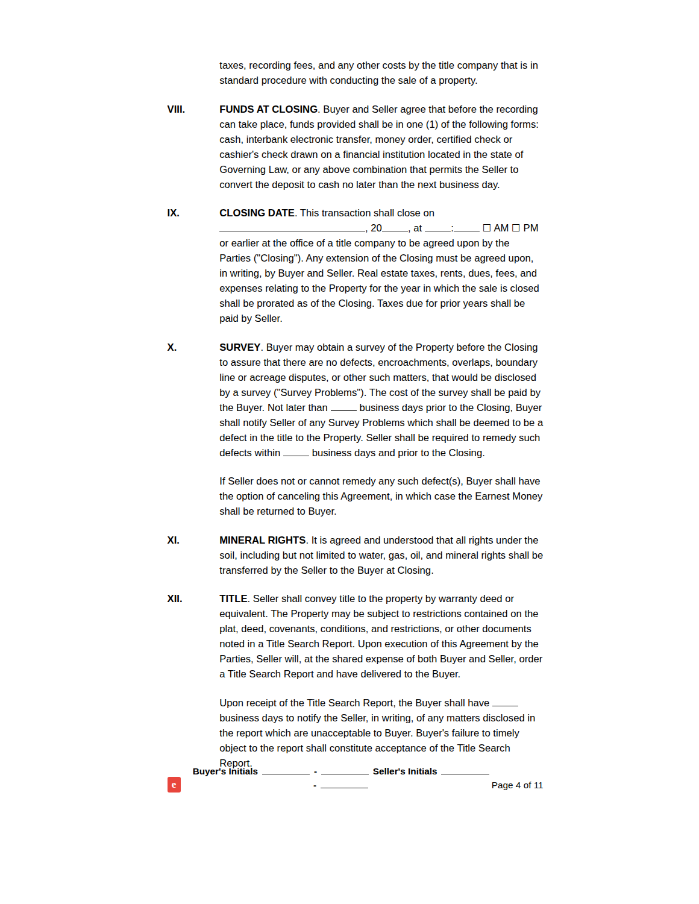taxes, recording fees, and any other costs by the title company that is in standard procedure with conducting the sale of a property.
VIII.
FUNDS AT CLOSING. Buyer and Seller agree that before the recording can take place, funds provided shall be in one (1) of the following forms: cash, interbank electronic transfer, money order, certified check or cashier's check drawn on a financial institution located in the state of Governing Law, or any above combination that permits the Seller to convert the deposit to cash no later than the next business day.
IX.
CLOSING DATE. This transaction shall close on , 20 , at : ☐ AM ☐ PM or earlier at the office of a title company to be agreed upon by the Parties ("Closing"). Any extension of the Closing must be agreed upon, in writing, by Buyer and Seller. Real estate taxes, rents, dues, fees, and expenses relating to the Property for the year in which the sale is closed shall be prorated as of the Closing. Taxes due for prior years shall be paid by Seller.
X.
SURVEY. Buyer may obtain a survey of the Property before the Closing to assure that there are no defects, encroachments, overlaps, boundary line or acreage disputes, or other such matters, that would be disclosed by a survey ("Survey Problems"). The cost of the survey shall be paid by the Buyer. Not later than business days prior to the Closing, Buyer shall notify Seller of any Survey Problems which shall be deemed to be a defect in the title to the Property. Seller shall be required to remedy such defects within business days and prior to the Closing.
If Seller does not or cannot remedy any such defect(s), Buyer shall have the option of canceling this Agreement, in which case the Earnest Money shall be returned to Buyer.
XI.
MINERAL RIGHTS. It is agreed and understood that all rights under the soil, including but not limited to water, gas, oil, and mineral rights shall be transferred by the Seller to the Buyer at Closing.
XII.
TITLE. Seller shall convey title to the property by warranty deed or equivalent. The Property may be subject to restrictions contained on the plat, deed, covenants, conditions, and restrictions, or other documents noted in a Title Search Report. Upon execution of this Agreement by the Parties, Seller will, at the shared expense of both Buyer and Seller, order a Title Search Report and have delivered to the Buyer.
Upon receipt of the Title Search Report, the Buyer shall have business days to notify the Seller, in writing, of any matters disclosed in the report which are unacceptable to Buyer. Buyer's failure to timely object to the report shall constitute acceptance of the Title Search Report.
e
Buyer's Initials - Seller's Initials -
Page 4 of 11